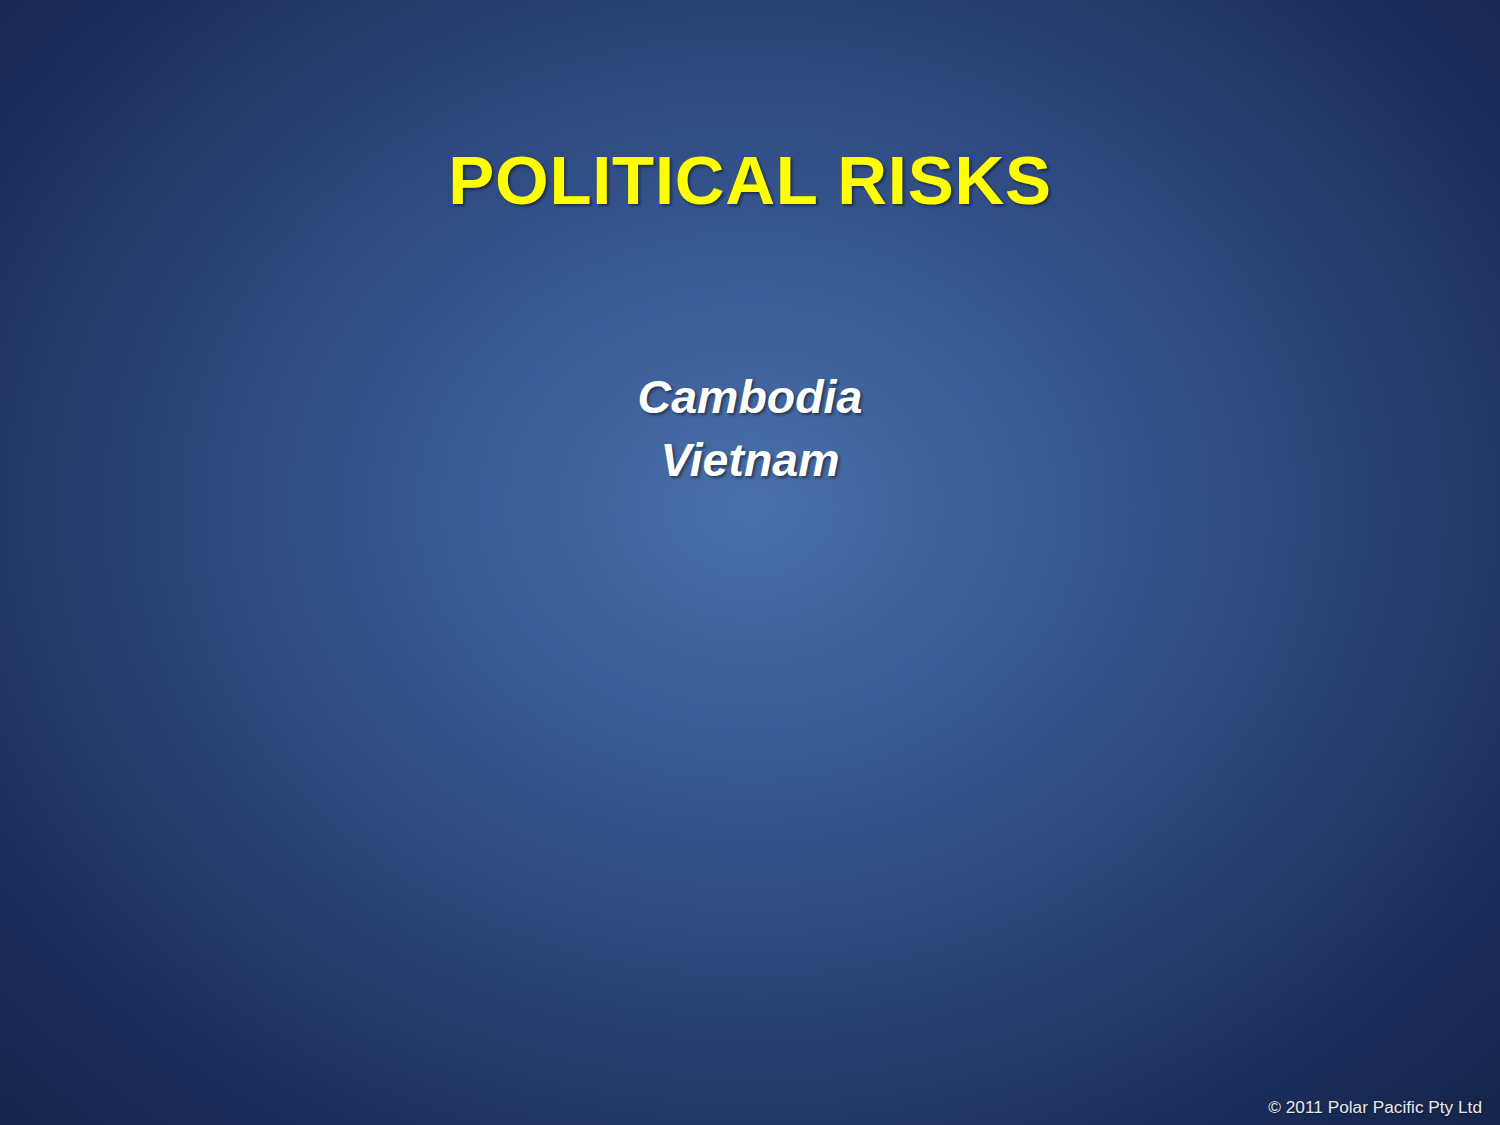POLITICAL RISKS
Cambodia
Vietnam
© 2011 Polar Pacific Pty Ltd